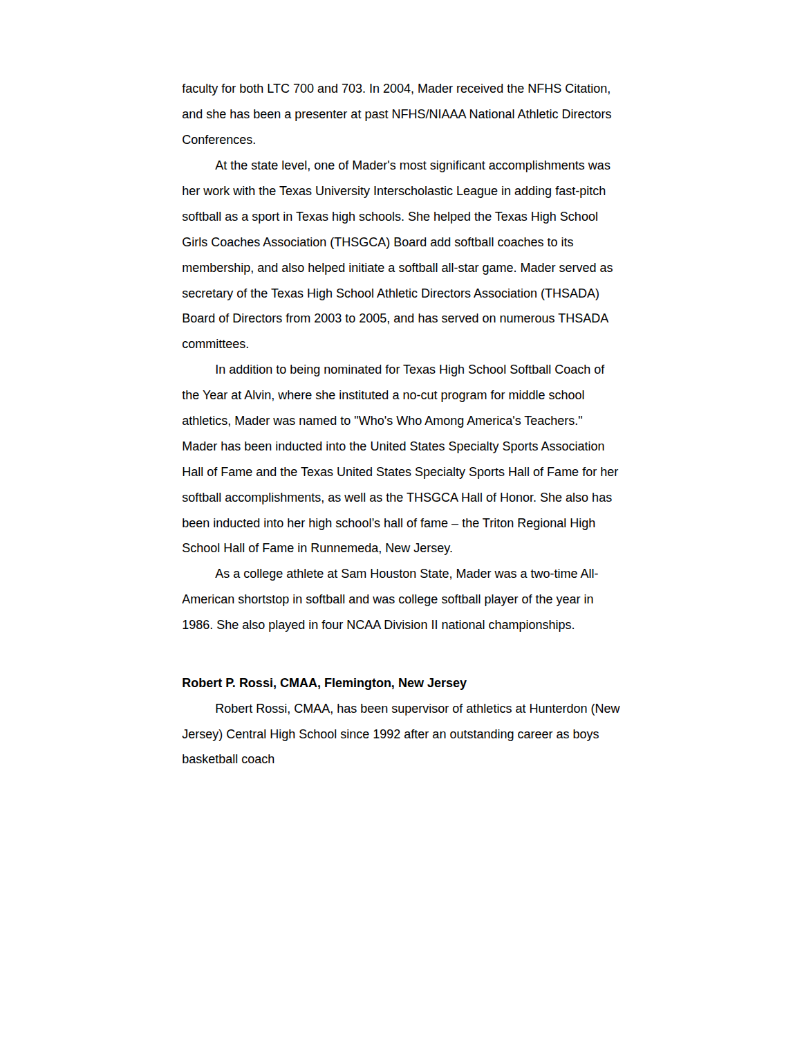faculty for both LTC 700 and 703. In 2004, Mader received the NFHS Citation, and she has been a presenter at past NFHS/NIAAA National Athletic Directors Conferences.
At the state level, one of Mader's most significant accomplishments was her work with the Texas University Interscholastic League in adding fast-pitch softball as a sport in Texas high schools. She helped the Texas High School Girls Coaches Association (THSGCA) Board add softball coaches to its membership, and also helped initiate a softball all-star game. Mader served as secretary of the Texas High School Athletic Directors Association (THSADA) Board of Directors from 2003 to 2005, and has served on numerous THSADA committees.
In addition to being nominated for Texas High School Softball Coach of the Year at Alvin, where she instituted a no-cut program for middle school athletics, Mader was named to "Who's Who Among America's Teachers." Mader has been inducted into the United States Specialty Sports Association Hall of Fame and the Texas United States Specialty Sports Hall of Fame for her softball accomplishments, as well as the THSGCA Hall of Honor. She also has been inducted into her high school’s hall of fame – the Triton Regional High School Hall of Fame in Runnemeda, New Jersey.
As a college athlete at Sam Houston State, Mader was a two-time All-American shortstop in softball and was college softball player of the year in 1986. She also played in four NCAA Division II national championships.
Robert P. Rossi, CMAA, Flemington, New Jersey
Robert Rossi, CMAA, has been supervisor of athletics at Hunterdon (New Jersey) Central High School since 1992 after an outstanding career as boys basketball coach